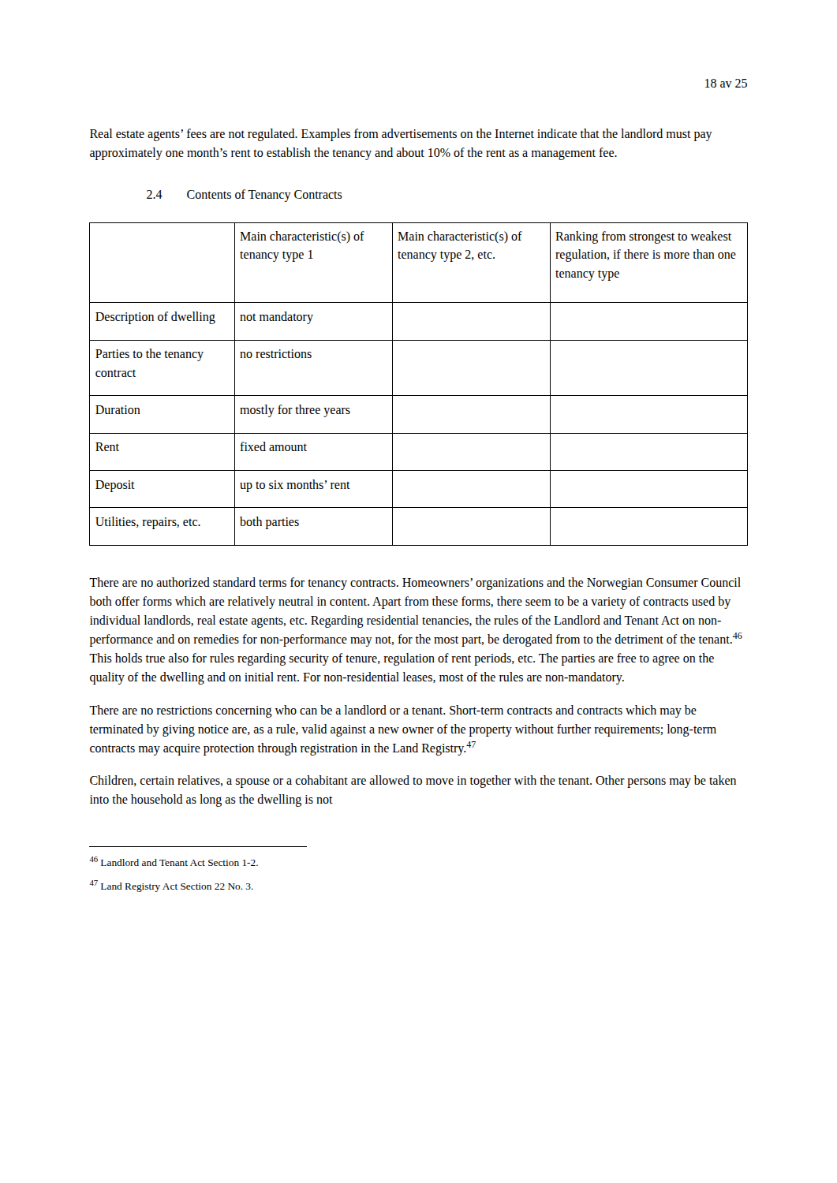18 av 25
Real estate agents’ fees are not regulated. Examples from advertisements on the Internet indicate that the landlord must pay approximately one month’s rent to establish the tenancy and about 10% of the rent as a management fee.
2.4 Contents of Tenancy Contracts
| | Main characteristic(s) of tenancy type 1 | Main characteristic(s) of tenancy type 2, etc. | Ranking from strongest to weakest regulation, if there is more than one tenancy type |
| Description of dwelling | not mandatory | | |
| Parties to the tenancy contract | no restrictions | | |
| Duration | mostly for three years | | |
| Rent | fixed amount | | |
| Deposit | up to six months’ rent | | |
| Utilities, repairs, etc. | both parties | | |
There are no authorized standard terms for tenancy contracts. Homeowners’ organizations and the Norwegian Consumer Council both offer forms which are relatively neutral in content. Apart from these forms, there seem to be a variety of contracts used by individual landlords, real estate agents, etc. Regarding residential tenancies, the rules of the Landlord and Tenant Act on non-performance and on remedies for non-performance may not, for the most part, be derogated from to the detriment of the tenant.46 This holds true also for rules regarding security of tenure, regulation of rent periods, etc. The parties are free to agree on the quality of the dwelling and on initial rent. For non-residential leases, most of the rules are non-mandatory.
There are no restrictions concerning who can be a landlord or a tenant. Short-term contracts and contracts which may be terminated by giving notice are, as a rule, valid against a new owner of the property without further requirements; long-term contracts may acquire protection through registration in the Land Registry.47
Children, certain relatives, a spouse or a cohabitant are allowed to move in together with the tenant. Other persons may be taken into the household as long as the dwelling is not
46 Landlord and Tenant Act Section 1-2.
47 Land Registry Act Section 22 No. 3.